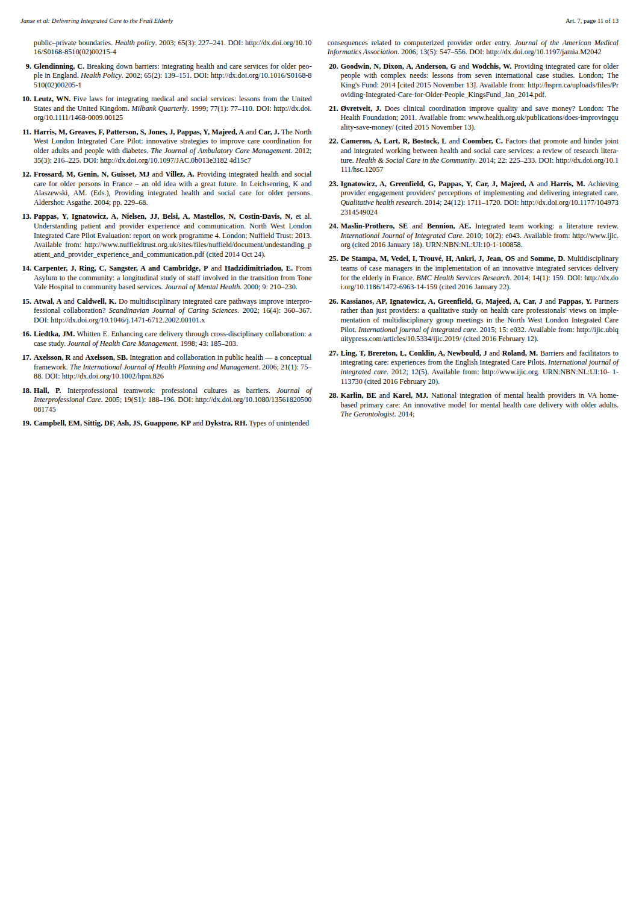Janse et al: Delivering Integrated Care to the Frail Elderly
Art. 7, page 11 of 13
public–private boundaries. Health policy. 2003; 65(3): 227–241. DOI: http://dx.doi.org/10.1016/S0168-8510(02)00215-4
9. Glendinning, C. Breaking down barriers: integrating health and care services for older people in England. Health Policy. 2002; 65(2): 139–151. DOI: http://dx.doi.org/10.1016/S0168-8510(02)00205-1
10. Leutz, WN. Five laws for integrating medical and social services: lessons from the United States and the United Kingdom. Milbank Quarterly. 1999; 77(1): 77–110. DOI: http://dx.doi.org/10.1111/1468-0009.00125
11. Harris, M, Greaves, F, Patterson, S, Jones, J, Pappas, Y, Majeed, A and Car, J. The North West London Integrated Care Pilot: innovative strategies to improve care coordination for older adults and people with diabetes. The Journal of Ambulatory Care Management. 2012; 35(3): 216–225. DOI: http://dx.doi.org/10.1097/JAC.0b013e3182 4d15c7
12. Frossard, M, Genin, N, Guisset, MJ and Villez, A. Providing integrated health and social care for older persons in France – an old idea with a great future. In Leichsenring, K and Alaszewski, AM. (Eds.), Providing integrated health and social care for older persons. Aldershot: Asgathe. 2004; pp. 229–68.
13. Pappas, Y, Ignatowicz, A, Nielsen, JJ, Belsi, A, Mastellos, N, Costin-Davis, N, et al. Understanding patient and provider experience and communication. North West London Integrated Care Pilot Evaluation: report on work programme 4. London; Nuffield Trust: 2013. Available from: http://www.nuffieldtrust.org.uk/sites/files/nuffield/document/undestanding_patient_and_provider_experience_and_communication.pdf (cited 2014 Oct 24).
14. Carpenter, J, Ring, C, Sangster, A and Cambridge, P and Hadzidimitriadou, E. From Asylum to the community: a longitudinal study of staff involved in the transition from Tone Vale Hospital to community based services. Journal of Mental Health. 2000; 9: 210–230.
15. Atwal, A and Caldwell, K. Do multidisciplinary integrated care pathways improve interprofessional collaboration? Scandinavian Journal of Caring Sciences. 2002; 16(4): 360–367. DOI: http://dx.doi.org/10.1046/j.1471-6712.2002.00101.x
16. Liedtka, JM. Whitten E. Enhancing care delivery through cross-disciplinary collaboration: a case study. Journal of Health Care Management. 1998; 43: 185–203.
17. Axelsson, R and Axelsson, SB. Integration and collaboration in public health — a conceptual framework. The International Journal of Health Planning and Management. 2006; 21(1): 75–88. DOI: http://dx.doi.org/10.1002/hpm.826
18. Hall, P. Interprofessional teamwork: professional cultures as barriers. Journal of Interprofessional Care. 2005; 19(S1): 188–196. DOI: http://dx.doi.org/10.1080/13561820500081745
19. Campbell, EM, Sittig, DF, Ash, JS, Guappone, KP and Dykstra, RH. Types of unintended
consequences related to computerized provider order entry. Journal of the American Medical Informatics Association. 2006; 13(5): 547–556. DOI: http://dx.doi.org/10.1197/jamia.M2042
20. Goodwin, N, Dixon, A, Anderson, G and Wodchis, W. Providing integrated care for older people with complex needs: lessons from seven international case studies. London; The King's Fund: 2014 [cited 2015 November 13]. Available from: http://hsprn.ca/uploads/files/Providing-Integrated-Care-for-Older-People_KingsFund_Jan_2014.pdf.
21. Øvretveit, J. Does clinical coordination improve quality and save money? London: The Health Foundation; 2011. Available from: www.health.org.uk/publications/does-improvingquality-save-money/ (cited 2015 November 13).
22. Cameron, A, Lart, R, Bostock, L and Coomber, C. Factors that promote and hinder joint and integrated working between health and social care services: a review of research literature. Health & Social Care in the Community. 2014; 22: 225–233. DOI: http://dx.doi.org/10.1111/hsc.12057
23. Ignatowicz, A, Greenfield, G, Pappas, Y, Car, J, Majeed, A and Harris, M. Achieving provider engagement providers' perceptions of implementing and delivering integrated care. Qualitative health research. 2014; 24(12): 1711–1720. DOI: http://dx.doi.org/10.1177/1049732314549024
24. Maslin-Prothero, SE and Bennion, AE. Integrated team working: a literature review. International Journal of Integrated Care. 2010; 10(2): e043. Available from: http://www.ijic.org (cited 2016 January 18). URN:NBN:NL:UI:10-1-100858.
25. De Stampa, M, Vedel, I, Trouvé, H, Ankri, J, Jean, OS and Somme, D. Multidisciplinary teams of case managers in the implementation of an innovative integrated services delivery for the elderly in France. BMC Health Services Research. 2014; 14(1): 159. DOI: http://dx.doi.org/10.1186/1472-6963-14-159 (cited 2016 January 22).
26. Kassianos, AP, Ignatowicz, A, Greenfield, G, Majeed, A, Car, J and Pappas, Y. Partners rather than just providers: a qualitative study on health care professionals' views on implementation of multidisciplinary group meetings in the North West London Integrated Care Pilot. International journal of integrated care. 2015; 15: e032. Available from: http://ijic.ubiquitypress.com/articles/10.5334/ijic.2019/ (cited 2016 February 12).
27. Ling, T, Brereton, L, Conklin, A, Newbould, J and Roland, M. Barriers and facilitators to integrating care: experiences from the English Integrated Care Pilots. International journal of integrated care. 2012; 12(5). Available from: http://www.ijic.org. URN:NBN:NL:UI:10- 1-113730 (cited 2016 February 20).
28. Karlin, BE and Karel, MJ. National integration of mental health providers in VA home-based primary care: An innovative model for mental health care delivery with older adults. The Gerontologist. 2014;